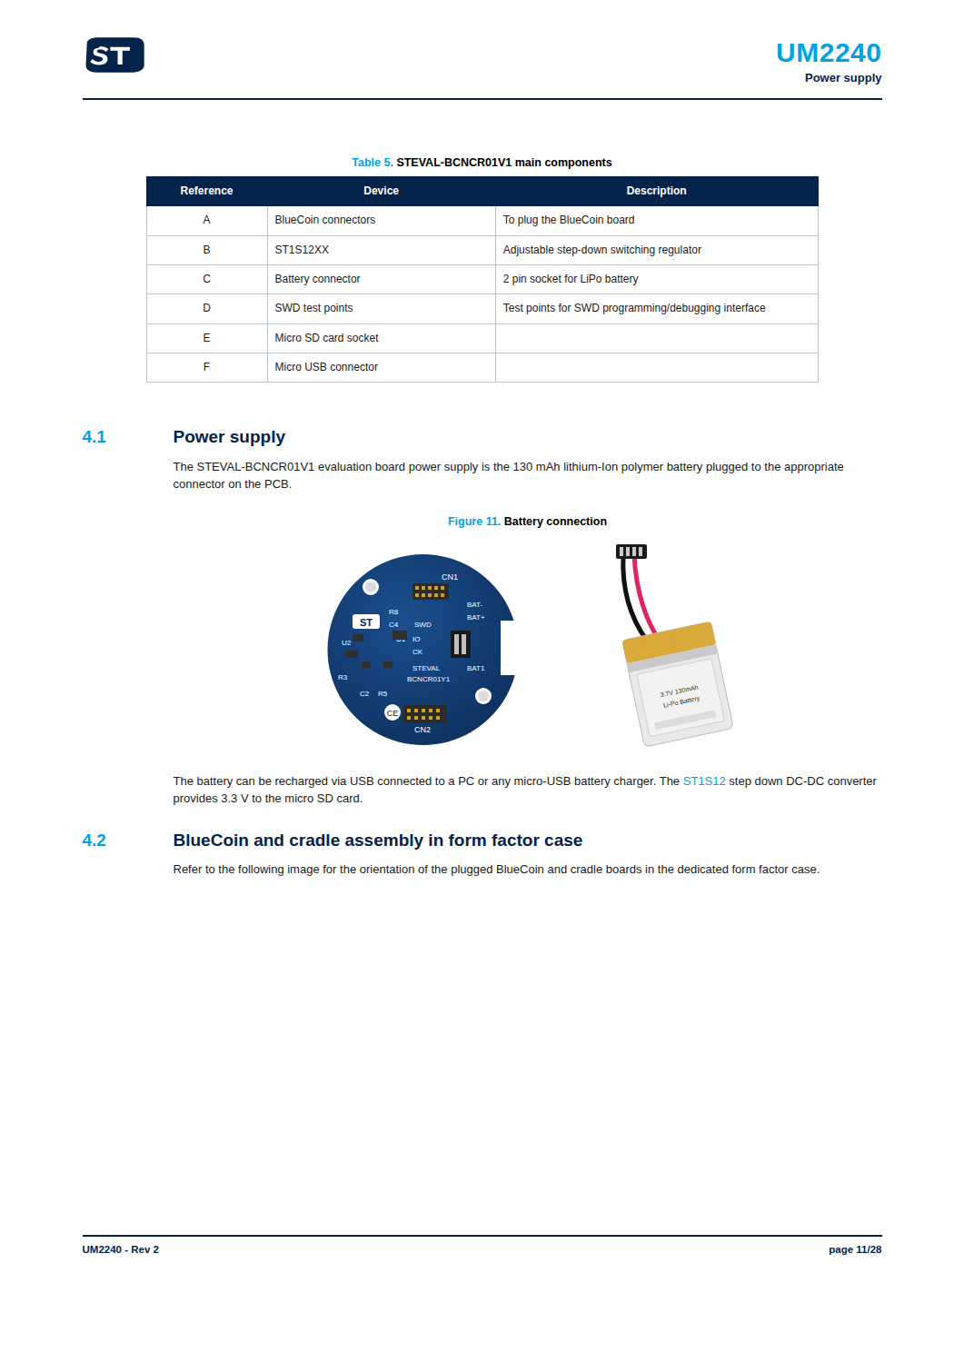UM2240
Power supply
Table 5. STEVAL-BCNCR01V1 main components
| Reference | Device | Description |
| --- | --- | --- |
| A | BlueCoin connectors | To plug the BlueCoin board |
| B | ST1S12XX | Adjustable step-down switching regulator |
| C | Battery connector | 2 pin socket for LiPo battery |
| D | SWD test points | Test points for SWD programming/debugging interface |
| E | Micro SD card socket | |
| F | Micro USB connector | |
4.1
Power supply
The STEVAL-BCNCR01V1 evaluation board power supply is the 130 mAh lithium-Ion polymer battery plugged to the appropriate connector on the PCB.
Figure 11. Battery connection
ST CN1 BAT- BAT+ R8 C4 SWD U1 IO CK U2 STEVAL BCNCR01Y1 R3 C2 R5 BAT1 CN2 CE 3.7V 130mAh Li-Po Battery
The battery can be recharged via USB connected to a PC or any micro-USB battery charger. The ST1S12 step down DC-DC converter provides 3.3 V to the micro SD card.
4.2
BlueCoin and cradle assembly in form factor case
Refer to the following image for the orientation of the plugged BlueCoin and cradle boards in the dedicated form factor case.
UM2240 - Rev 2
page 11/28